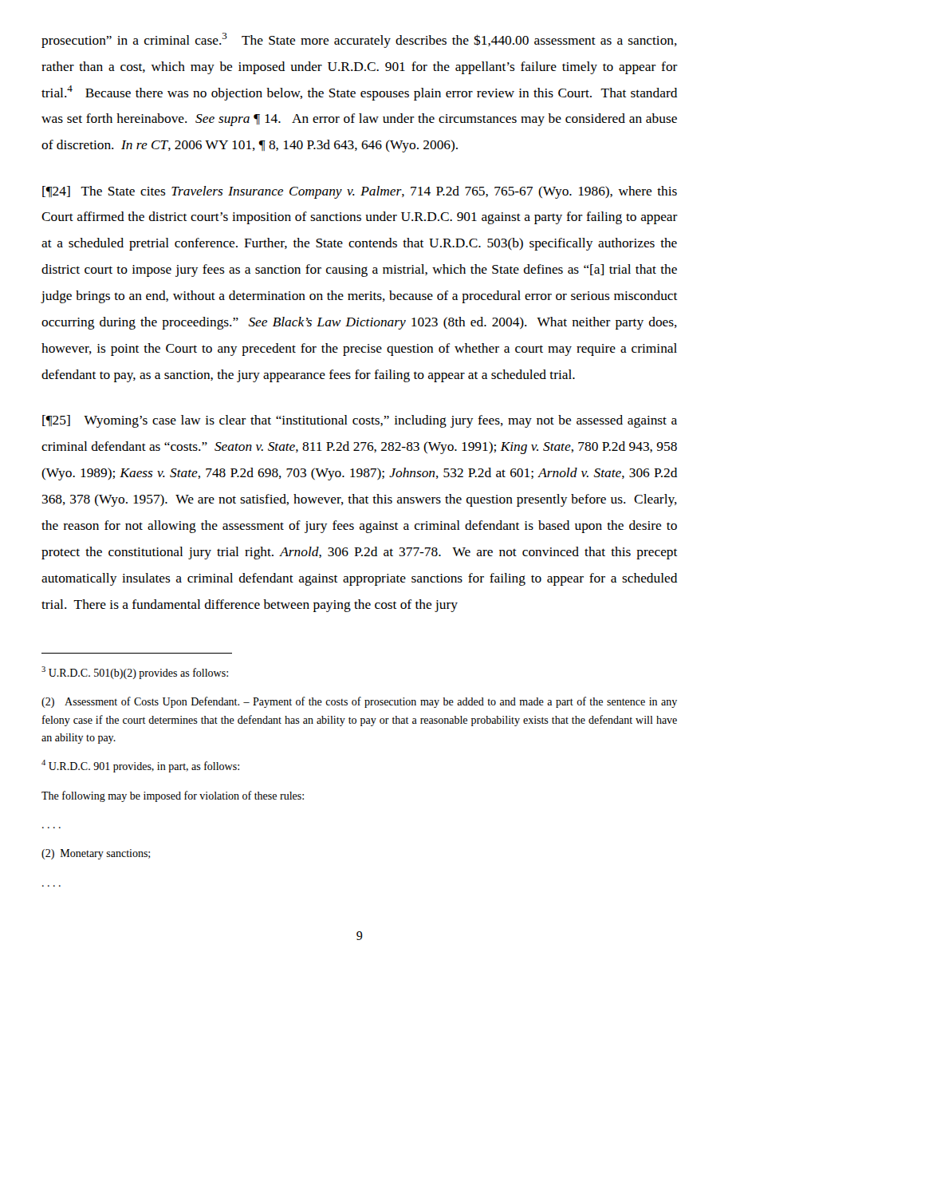prosecution” in a criminal case.3 The State more accurately describes the $1,440.00 assessment as a sanction, rather than a cost, which may be imposed under U.R.D.C. 901 for the appellant’s failure timely to appear for trial.4 Because there was no objection below, the State espouses plain error review in this Court. That standard was set forth hereinabove. See supra ¶ 14. An error of law under the circumstances may be considered an abuse of discretion. In re CT, 2006 WY 101, ¶ 8, 140 P.3d 643, 646 (Wyo. 2006).
[¶24] The State cites Travelers Insurance Company v. Palmer, 714 P.2d 765, 765-67 (Wyo. 1986), where this Court affirmed the district court’s imposition of sanctions under U.R.D.C. 901 against a party for failing to appear at a scheduled pretrial conference. Further, the State contends that U.R.D.C. 503(b) specifically authorizes the district court to impose jury fees as a sanction for causing a mistrial, which the State defines as “[a] trial that the judge brings to an end, without a determination on the merits, because of a procedural error or serious misconduct occurring during the proceedings.” See Black’s Law Dictionary 1023 (8th ed. 2004). What neither party does, however, is point the Court to any precedent for the precise question of whether a court may require a criminal defendant to pay, as a sanction, the jury appearance fees for failing to appear at a scheduled trial.
[¶25] Wyoming’s case law is clear that “institutional costs,” including jury fees, may not be assessed against a criminal defendant as “costs.” Seaton v. State, 811 P.2d 276, 282-83 (Wyo. 1991); King v. State, 780 P.2d 943, 958 (Wyo. 1989); Kaess v. State, 748 P.2d 698, 703 (Wyo. 1987); Johnson, 532 P.2d at 601; Arnold v. State, 306 P.2d 368, 378 (Wyo. 1957). We are not satisfied, however, that this answers the question presently before us. Clearly, the reason for not allowing the assessment of jury fees against a criminal defendant is based upon the desire to protect the constitutional jury trial right. Arnold, 306 P.2d at 377-78. We are not convinced that this precept automatically insulates a criminal defendant against appropriate sanctions for failing to appear for a scheduled trial. There is a fundamental difference between paying the cost of the jury
3 U.R.D.C. 501(b)(2) provides as follows:
(2) Assessment of Costs Upon Defendant. – Payment of the costs of prosecution may be added to and made a part of the sentence in any felony case if the court determines that the defendant has an ability to pay or that a reasonable probability exists that the defendant will have an ability to pay.
4 U.R.D.C. 901 provides, in part, as follows:
The following may be imposed for violation of these rules:
. . . .
(2) Monetary sanctions;
. . . .
9